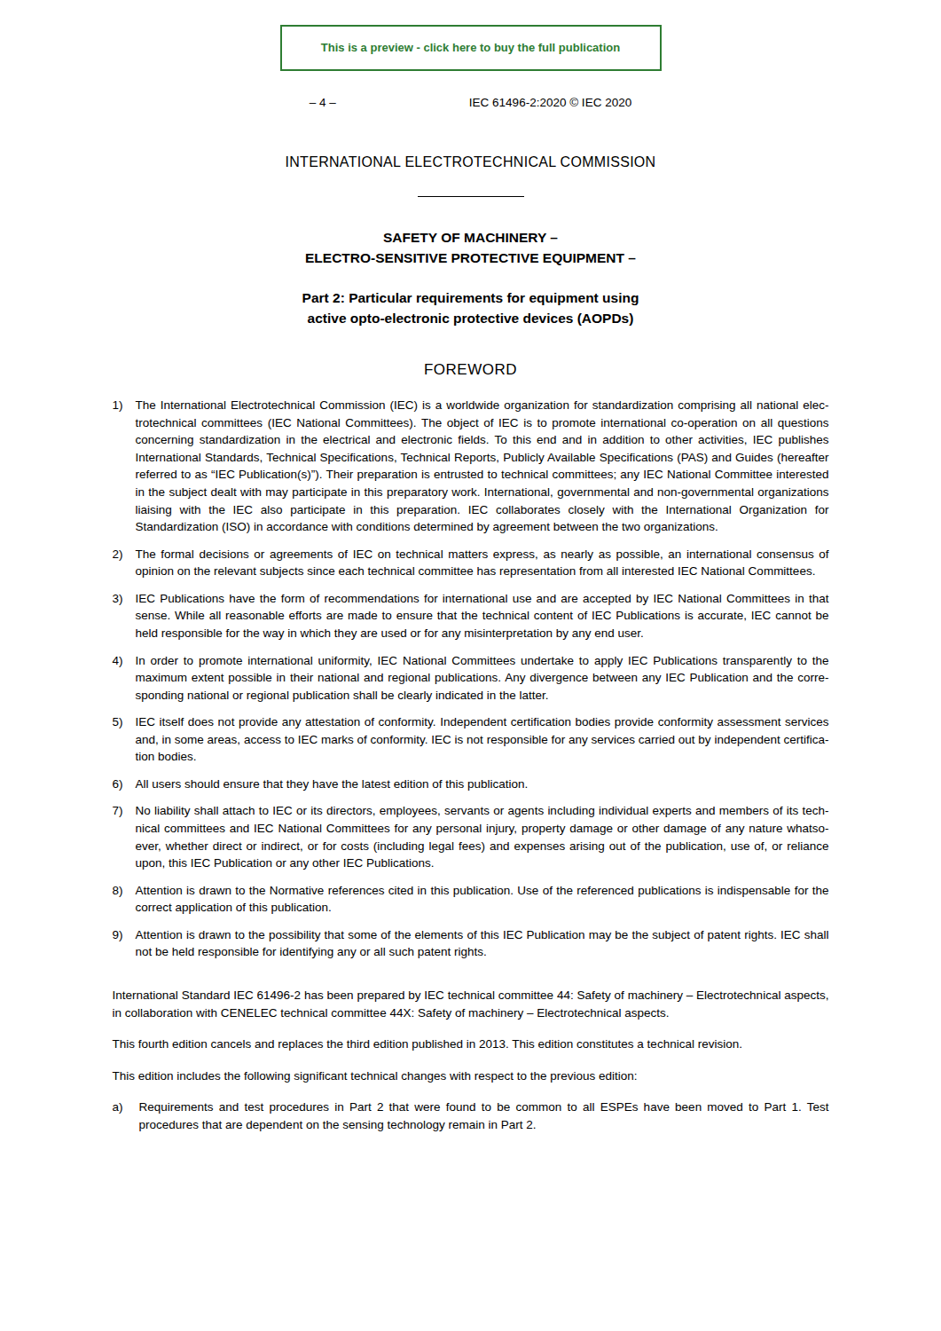This is a preview - click here to buy the full publication
– 4 –
IEC 61496-2:2020 © IEC 2020
INTERNATIONAL ELECTROTECHNICAL COMMISSION
SAFETY OF MACHINERY –
ELECTRO-SENSITIVE PROTECTIVE EQUIPMENT –
Part 2: Particular requirements for equipment using
active opto-electronic protective devices (AOPDs)
FOREWORD
1) The International Electrotechnical Commission (IEC) is a worldwide organization for standardization comprising all national electrotechnical committees (IEC National Committees). The object of IEC is to promote international co-operation on all questions concerning standardization in the electrical and electronic fields. To this end and in addition to other activities, IEC publishes International Standards, Technical Specifications, Technical Reports, Publicly Available Specifications (PAS) and Guides (hereafter referred to as “IEC Publication(s)”). Their preparation is entrusted to technical committees; any IEC National Committee interested in the subject dealt with may participate in this preparatory work. International, governmental and non-governmental organizations liaising with the IEC also participate in this preparation. IEC collaborates closely with the International Organization for Standardization (ISO) in accordance with conditions determined by agreement between the two organizations.
2) The formal decisions or agreements of IEC on technical matters express, as nearly as possible, an international consensus of opinion on the relevant subjects since each technical committee has representation from all interested IEC National Committees.
3) IEC Publications have the form of recommendations for international use and are accepted by IEC National Committees in that sense. While all reasonable efforts are made to ensure that the technical content of IEC Publications is accurate, IEC cannot be held responsible for the way in which they are used or for any misinterpretation by any end user.
4) In order to promote international uniformity, IEC National Committees undertake to apply IEC Publications transparently to the maximum extent possible in their national and regional publications. Any divergence between any IEC Publication and the corresponding national or regional publication shall be clearly indicated in the latter.
5) IEC itself does not provide any attestation of conformity. Independent certification bodies provide conformity assessment services and, in some areas, access to IEC marks of conformity. IEC is not responsible for any services carried out by independent certification bodies.
6) All users should ensure that they have the latest edition of this publication.
7) No liability shall attach to IEC or its directors, employees, servants or agents including individual experts and members of its technical committees and IEC National Committees for any personal injury, property damage or other damage of any nature whatsoever, whether direct or indirect, or for costs (including legal fees) and expenses arising out of the publication, use of, or reliance upon, this IEC Publication or any other IEC Publications.
8) Attention is drawn to the Normative references cited in this publication. Use of the referenced publications is indispensable for the correct application of this publication.
9) Attention is drawn to the possibility that some of the elements of this IEC Publication may be the subject of patent rights. IEC shall not be held responsible for identifying any or all such patent rights.
International Standard IEC 61496-2 has been prepared by IEC technical committee 44: Safety of machinery – Electrotechnical aspects, in collaboration with CENELEC technical committee 44X: Safety of machinery – Electrotechnical aspects.
This fourth edition cancels and replaces the third edition published in 2013. This edition constitutes a technical revision.
This edition includes the following significant technical changes with respect to the previous edition:
a) Requirements and test procedures in Part 2 that were found to be common to all ESPEs have been moved to Part 1. Test procedures that are dependent on the sensing technology remain in Part 2.